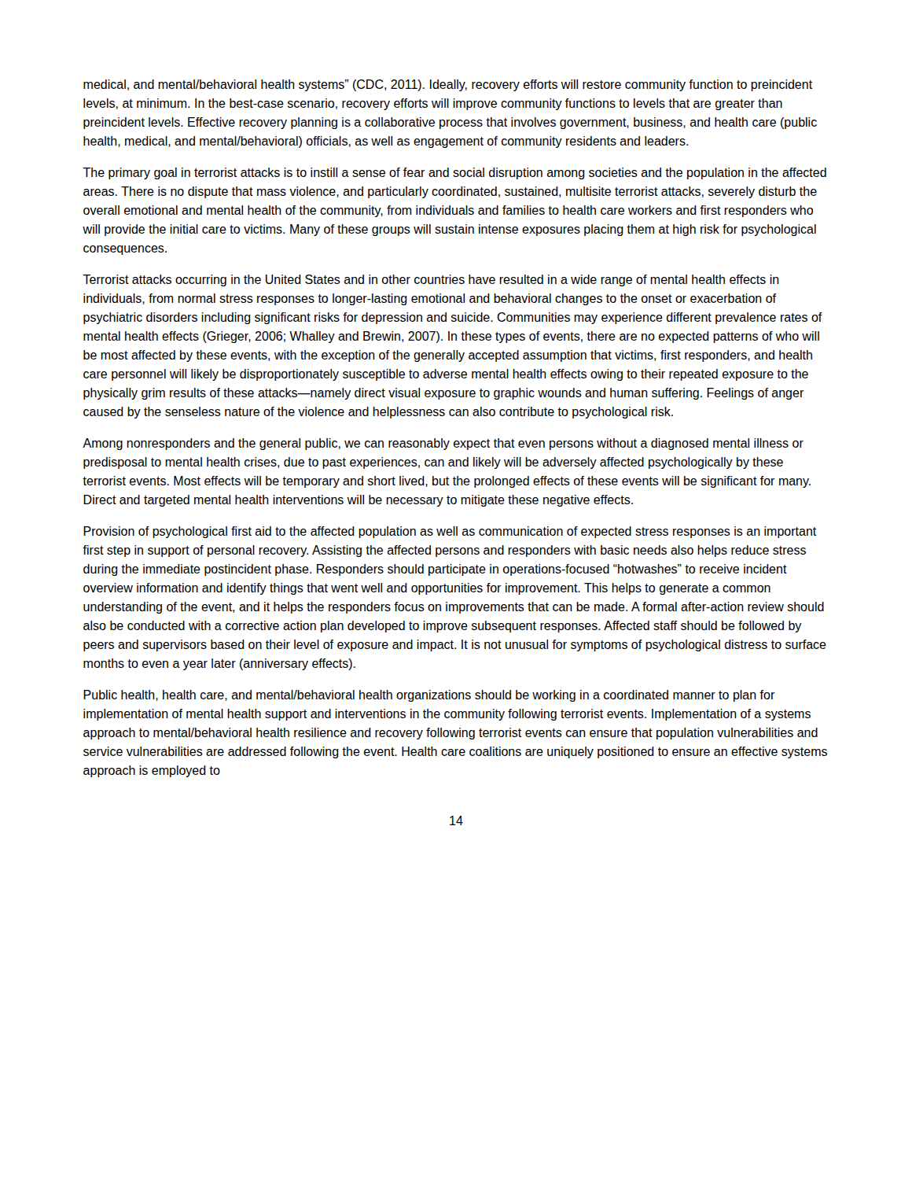medical, and mental/behavioral health systems” (CDC, 2011). Ideally, recovery efforts will restore community function to preincident levels, at minimum. In the best-case scenario, recovery efforts will improve community functions to levels that are greater than preincident levels. Effective recovery planning is a collaborative process that involves government, business, and health care (public health, medical, and mental/behavioral) officials, as well as engagement of community residents and leaders.
The primary goal in terrorist attacks is to instill a sense of fear and social disruption among societies and the population in the affected areas. There is no dispute that mass violence, and particularly coordinated, sustained, multisite terrorist attacks, severely disturb the overall emotional and mental health of the community, from individuals and families to health care workers and first responders who will provide the initial care to victims. Many of these groups will sustain intense exposures placing them at high risk for psychological consequences.
Terrorist attacks occurring in the United States and in other countries have resulted in a wide range of mental health effects in individuals, from normal stress responses to longer-lasting emotional and behavioral changes to the onset or exacerbation of psychiatric disorders including significant risks for depression and suicide. Communities may experience different prevalence rates of mental health effects (Grieger, 2006; Whalley and Brewin, 2007). In these types of events, there are no expected patterns of who will be most affected by these events, with the exception of the generally accepted assumption that victims, first responders, and health care personnel will likely be disproportionately susceptible to adverse mental health effects owing to their repeated exposure to the physically grim results of these attacks—namely direct visual exposure to graphic wounds and human suffering. Feelings of anger caused by the senseless nature of the violence and helplessness can also contribute to psychological risk.
Among nonresponders and the general public, we can reasonably expect that even persons without a diagnosed mental illness or predisposal to mental health crises, due to past experiences, can and likely will be adversely affected psychologically by these terrorist events. Most effects will be temporary and short lived, but the prolonged effects of these events will be significant for many. Direct and targeted mental health interventions will be necessary to mitigate these negative effects.
Provision of psychological first aid to the affected population as well as communication of expected stress responses is an important first step in support of personal recovery. Assisting the affected persons and responders with basic needs also helps reduce stress during the immediate postincident phase. Responders should participate in operations-focused “hotwashes” to receive incident overview information and identify things that went well and opportunities for improvement. This helps to generate a common understanding of the event, and it helps the responders focus on improvements that can be made. A formal after-action review should also be conducted with a corrective action plan developed to improve subsequent responses. Affected staff should be followed by peers and supervisors based on their level of exposure and impact. It is not unusual for symptoms of psychological distress to surface months to even a year later (anniversary effects).
Public health, health care, and mental/behavioral health organizations should be working in a coordinated manner to plan for implementation of mental health support and interventions in the community following terrorist events. Implementation of a systems approach to mental/behavioral health resilience and recovery following terrorist events can ensure that population vulnerabilities and service vulnerabilities are addressed following the event. Health care coalitions are uniquely positioned to ensure an effective systems approach is employed to
14